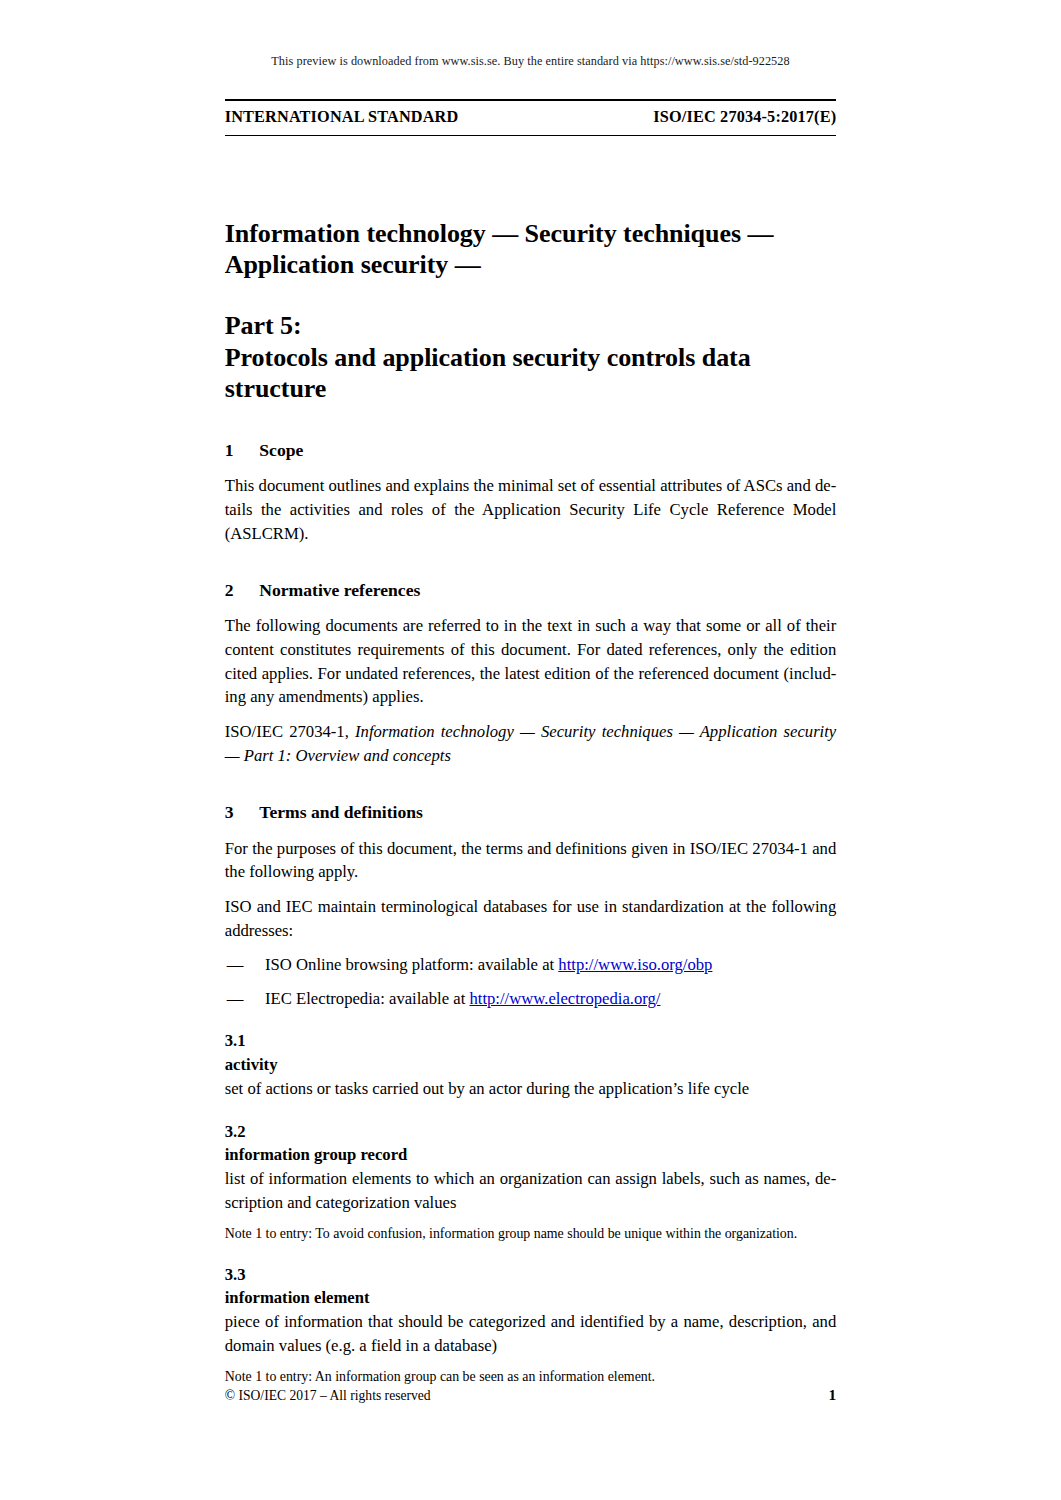This preview is downloaded from www.sis.se. Buy the entire standard via https://www.sis.se/std-922528
INTERNATIONAL STANDARD ISO/IEC 27034-5:2017(E)
Information technology — Security techniques — Application security — Part 5:
Protocols and application security controls data structure
1 Scope
This document outlines and explains the minimal set of essential attributes of ASCs and details the activities and roles of the Application Security Life Cycle Reference Model (ASLCRM).
2 Normative references
The following documents are referred to in the text in such a way that some or all of their content constitutes requirements of this document. For dated references, only the edition cited applies. For undated references, the latest edition of the referenced document (including any amendments) applies.
ISO/IEC 27034-1, Information technology — Security techniques — Application security — Part 1: Overview and concepts
3 Terms and definitions
For the purposes of this document, the terms and definitions given in ISO/IEC 27034-1 and the following apply.
ISO and IEC maintain terminological databases for use in standardization at the following addresses:
ISO Online browsing platform: available at http://www.iso.org/obp
IEC Electropedia: available at http://www.electropedia.org/
3.1
activity
set of actions or tasks carried out by an actor during the application’s life cycle
3.2
information group record
list of information elements to which an organization can assign labels, such as names, description and categorization values
Note 1 to entry: To avoid confusion, information group name should be unique within the organization.
3.3
information element
piece of information that should be categorized and identified by a name, description, and domain values (e.g. a field in a database)
Note 1 to entry: An information group can be seen as an information element.
© ISO/IEC 2017 – All rights reserved 1